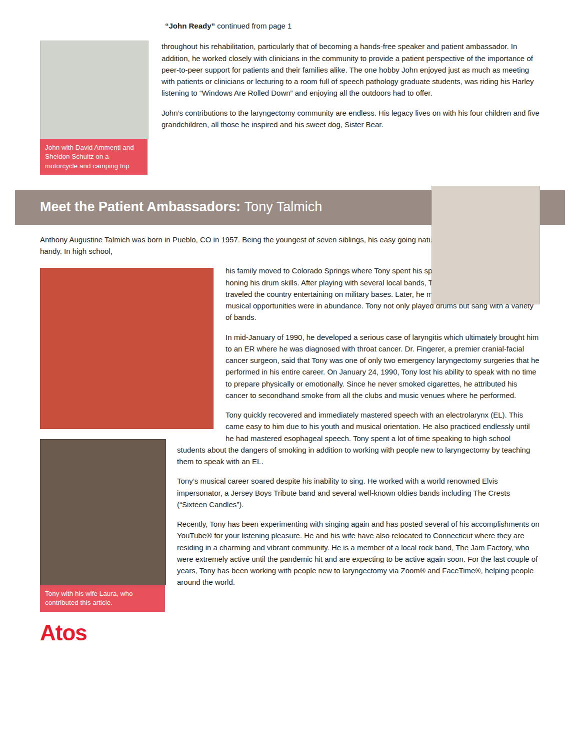“John Ready” continued from page 1
John with David Ammenti and Sheldon Schultz on a motorcycle and camping trip
throughout his rehabilitation, particularly that of becoming a hands-free speaker and patient ambassador. In addition, he worked closely with clinicians in the community to provide a patient perspective of the importance of peer-to-peer support for patients and their families alike. The one hobby John enjoyed just as much as meeting with patients or clinicians or lecturing to a room full of speech pathology graduate students, was riding his Harley listening to “Windows Are Rolled Down” and enjoying all the outdoors had to offer.
John’s contributions to the laryngectomy community are endless. His legacy lives on with his four children and five grandchildren, all those he inspired and his sweet dog, Sister Bear.
Meet the Patient Ambassadors: Tony Talmich
Anthony Augustine Talmich was born in Pueblo, CO in 1957. Being the youngest of seven siblings, his easy going nature and ready smile came in handy. In high school,
his family moved to Colorado Springs where Tony spent his spare time playing football and honing his drum skills. After playing with several local bands, Tony joined The USO Band and traveled the country entertaining on military bases. Later, he migrated to South Florida where musical opportunities were in abundance. Tony not only played drums but sang with a variety of bands.
In mid-January of 1990, he developed a serious case of laryngitis which ultimately brought him to an ER where he was diagnosed with throat cancer. Dr. Fingerer, a premier cranial-facial cancer surgeon, said that Tony was one of only two emergency laryngectomy surgeries that he performed in his entire career. On January 24, 1990, Tony lost his ability to speak with no time to prepare physically or emotionally. Since he never smoked cigarettes, he attributed his cancer to secondhand smoke from all the clubs and music venues where he performed.
Tony with his wife Laura, who contributed this article.
Tony quickly recovered and immediately mastered speech with an electrolarynx (EL). This came easy to him due to his youth and musical orientation. He also practiced endlessly until he had mastered esophageal speech. Tony spent a lot of time speaking to high school students about the dangers of smoking in addition to working with people new to laryngectomy by teaching them to speak with an EL.
Tony’s musical career soared despite his inability to sing. He worked with a world renowned Elvis impersonator, a Jersey Boys Tribute band and several well-known oldies bands including The Crests (“Sixteen Candles”).
Recently, Tony has been experimenting with singing again and has posted several of his accomplishments on YouTube® for your listening pleasure. He and his wife have also relocated to Connecticut where they are residing in a charming and vibrant community. He is a member of a local rock band, The Jam Factory, who were extremely active until the pandemic hit and are expecting to be active again soon. For the last couple of years, Tony has been working with people new to laryngectomy via Zoom® and FaceTime®, helping people around the world.
Atos